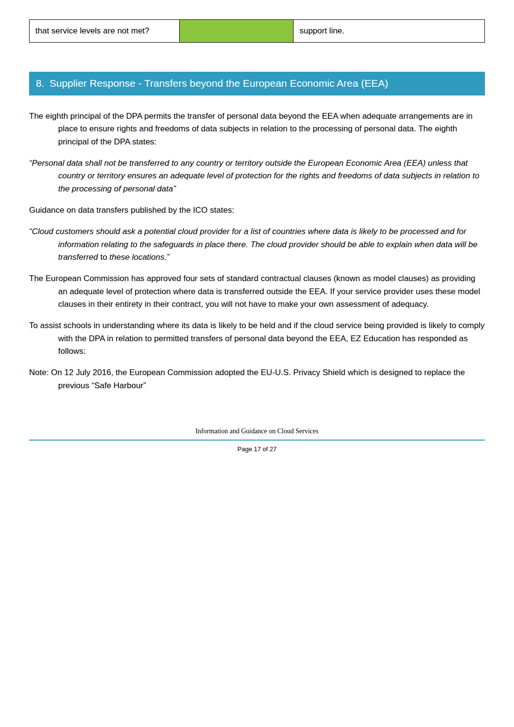| that service levels are not met? | | support line. |
8. Supplier Response - Transfers beyond the European Economic Area (EEA)
The eighth principal of the DPA permits the transfer of personal data beyond the EEA when adequate arrangements are in place to ensure rights and freedoms of data subjects in relation to the processing of personal data. The eighth principal of the DPA states:
“Personal data shall not be transferred to any country or territory outside the European Economic Area (EEA) unless that country or territory ensures an adequate level of protection for the rights and freedoms of data subjects in relation to the processing of personal data”
Guidance on data transfers published by the ICO states:
“Cloud customers should ask a potential cloud provider for a list of countries where data is likely to be processed and for information relating to the safeguards in place there. The cloud provider should be able to explain when data will be transferred to these locations.”
The European Commission has approved four sets of standard contractual clauses (known as model clauses) as providing an adequate level of protection where data is transferred outside the EEA. If your service provider uses these model clauses in their entirety in their contract, you will not have to make your own assessment of adequacy.
To assist schools in understanding where its data is likely to be held and if the cloud service being provided is likely to comply with the DPA in relation to permitted transfers of personal data beyond the EEA, EZ Education has responded as follows:
Note: On 12 July 2016, the European Commission adopted the EU-U.S. Privacy Shield which is designed to replace the previous “Safe Harbour”
Information and Guidance on Cloud Services
Page 17 of 27